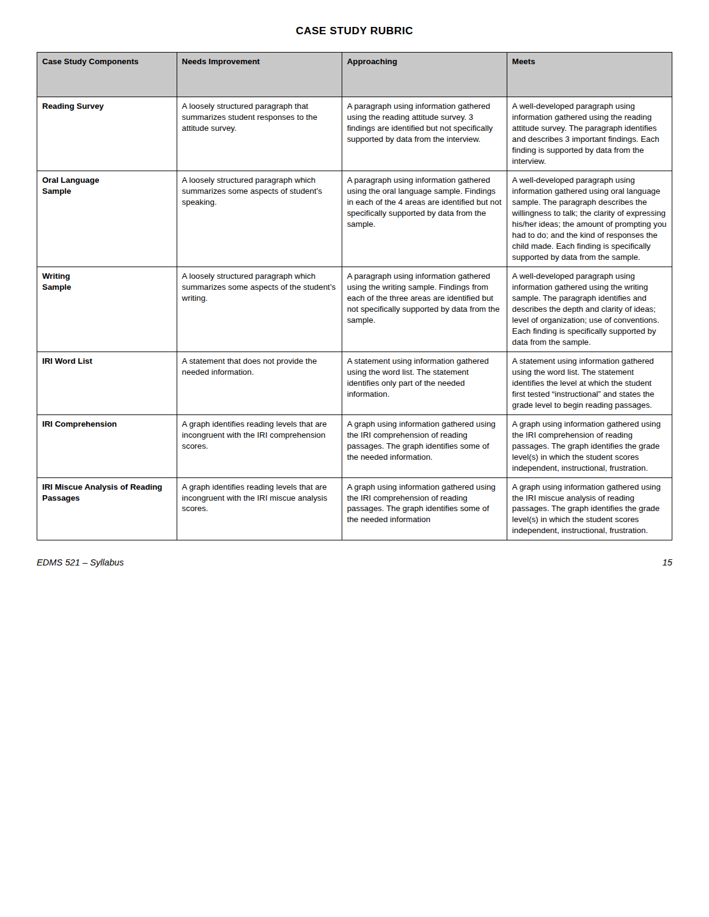CASE STUDY RUBRIC
| Case Study Components | Needs Improvement | Approaching | Meets |
| --- | --- | --- | --- |
| Reading Survey | A loosely structured paragraph that summarizes student responses to the attitude survey. | A paragraph using information gathered using the reading attitude survey. 3 findings are identified but not specifically supported by data from the interview. | A well-developed paragraph using information gathered using the reading attitude survey. The paragraph identifies and describes 3 important findings. Each finding is supported by data from the interview. |
| Oral Language Sample | A loosely structured paragraph which summarizes some aspects of student’s speaking. | A paragraph using information gathered using the oral language sample. Findings in each of the 4 areas are identified but not specifically supported by data from the sample. | A well-developed paragraph using information gathered using oral language sample. The paragraph describes the willingness to talk; the clarity of expressing his/her ideas; the amount of prompting you had to do; and the kind of responses the child made. Each finding is specifically supported by data from the sample. |
| Writing Sample | A loosely structured paragraph which summarizes some aspects of the student’s writing. | A paragraph using information gathered using the writing sample. Findings from each of the three areas are identified but not specifically supported by data from the sample. | A well-developed paragraph using information gathered using the writing sample. The paragraph identifies and describes the depth and clarity of ideas; level of organization; use of conventions. Each finding is specifically supported by data from the sample. |
| IRI Word List | A statement that does not provide the needed information. | A statement using information gathered using the word list. The statement identifies only part of the needed information. | A statement using information gathered using the word list. The statement identifies the level at which the student first tested “instructional” and states the grade level to begin reading passages. |
| IRI Comprehension | A graph identifies reading levels that are incongruent with the IRI comprehension scores. | A graph using information gathered using the IRI comprehension of reading passages. The graph identifies some of the needed information. | A graph using information gathered using the IRI comprehension of reading passages. The graph identifies the grade level(s) in which the student scores independent, instructional, frustration. |
| IRI Miscue Analysis of Reading Passages | A graph identifies reading levels that are incongruent with the IRI miscue analysis scores. | A graph using information gathered using the IRI comprehension of reading passages. The graph identifies some of the needed information | A graph using information gathered using the IRI miscue analysis of reading passages. The graph identifies the grade level(s) in which the student scores independent, instructional, frustration. |
EDMS 521 – Syllabus 15